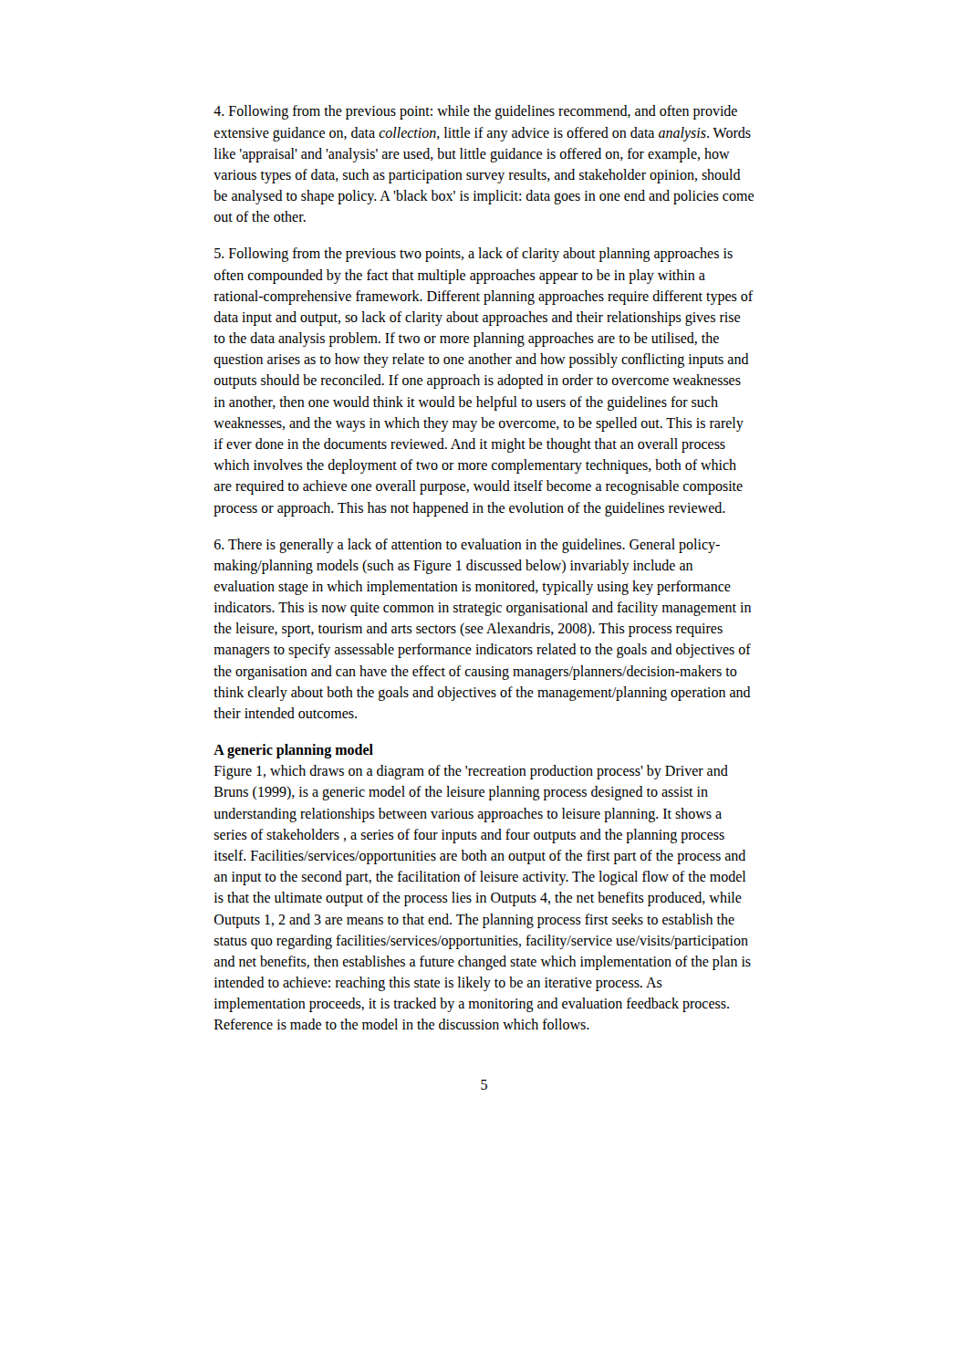4. Following from the previous point: while the guidelines recommend, and often provide extensive guidance on, data collection, little if any advice is offered on data analysis. Words like 'appraisal' and 'analysis' are used, but little guidance is offered on, for example, how various types of data, such as participation survey results, and stakeholder opinion, should be analysed to shape policy. A 'black box' is implicit: data goes in one end and policies come out of the other.
5. Following from the previous two points, a lack of clarity about planning approaches is often compounded by the fact that multiple approaches appear to be in play within a rational-comprehensive framework. Different planning approaches require different types of data input and output, so lack of clarity about approaches and their relationships gives rise to the data analysis problem. If two or more planning approaches are to be utilised, the question arises as to how they relate to one another and how possibly conflicting inputs and outputs should be reconciled. If one approach is adopted in order to overcome weaknesses in another, then one would think it would be helpful to users of the guidelines for such weaknesses, and the ways in which they may be overcome, to be spelled out. This is rarely if ever done in the documents reviewed. And it might be thought that an overall process which involves the deployment of two or more complementary techniques, both of which are required to achieve one overall purpose, would itself become a recognisable composite process or approach. This has not happened in the evolution of the guidelines reviewed.
6. There is generally a lack of attention to evaluation in the guidelines. General policy-making/planning models (such as Figure 1 discussed below) invariably include an evaluation stage in which implementation is monitored, typically using key performance indicators. This is now quite common in strategic organisational and facility management in the leisure, sport, tourism and arts sectors (see Alexandris, 2008). This process requires managers to specify assessable performance indicators related to the goals and objectives of the organisation and can have the effect of causing managers/planners/decision-makers to think clearly about both the goals and objectives of the management/planning operation and their intended outcomes.
A generic planning model
Figure 1, which draws on a diagram of the 'recreation production process' by Driver and Bruns (1999), is a generic model of the leisure planning process designed to assist in understanding relationships between various approaches to leisure planning. It shows a series of stakeholders , a series of four inputs and four outputs and the planning process itself. Facilities/services/opportunities are both an output of the first part of the process and an input to the second part, the facilitation of leisure activity. The logical flow of the model is that the ultimate output of the process lies in Outputs 4, the net benefits produced, while Outputs 1, 2 and 3 are means to that end. The planning process first seeks to establish the status quo regarding facilities/services/opportunities, facility/service use/visits/participation and net benefits, then establishes a future changed state which implementation of the plan is intended to achieve: reaching this state is likely to be an iterative process. As implementation proceeds, it is tracked by a monitoring and evaluation feedback process. Reference is made to the model in the discussion which follows.
5